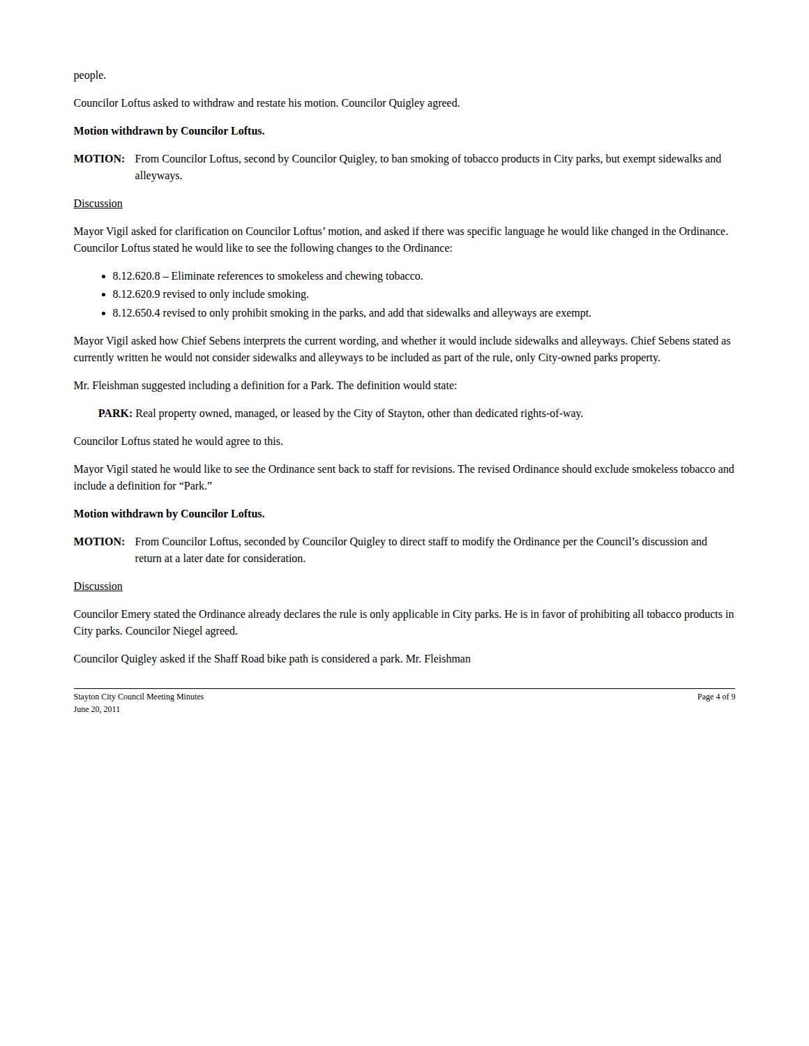people.
Councilor Loftus asked to withdraw and restate his motion. Councilor Quigley agreed.
Motion withdrawn by Councilor Loftus.
MOTION:
From Councilor Loftus, second by Councilor Quigley, to ban smoking of tobacco products in City parks, but exempt sidewalks and alleyways.
Discussion
Mayor Vigil asked for clarification on Councilor Loftus’ motion, and asked if there was specific language he would like changed in the Ordinance. Councilor Loftus stated he would like to see the following changes to the Ordinance:
8.12.620.8 – Eliminate references to smokeless and chewing tobacco.
8.12.620.9 revised to only include smoking.
8.12.650.4 revised to only prohibit smoking in the parks, and add that sidewalks and alleyways are exempt.
Mayor Vigil asked how Chief Sebens interprets the current wording, and whether it would include sidewalks and alleyways. Chief Sebens stated as currently written he would not consider sidewalks and alleyways to be included as part of the rule, only City-owned parks property.
Mr. Fleishman suggested including a definition for a Park. The definition would state:
PARK: Real property owned, managed, or leased by the City of Stayton, other than dedicated rights-of-way.
Councilor Loftus stated he would agree to this.
Mayor Vigil stated he would like to see the Ordinance sent back to staff for revisions. The revised Ordinance should exclude smokeless tobacco and include a definition for “Park.”
Motion withdrawn by Councilor Loftus.
MOTION:
From Councilor Loftus, seconded by Councilor Quigley to direct staff to modify the Ordinance per the Council’s discussion and return at a later date for consideration.
Discussion
Councilor Emery stated the Ordinance already declares the rule is only applicable in City parks. He is in favor of prohibiting all tobacco products in City parks. Councilor Niegel agreed.
Councilor Quigley asked if the Shaff Road bike path is considered a park. Mr. Fleishman
Stayton City Council Meeting Minutes
June 20, 2011
Page 4 of 9